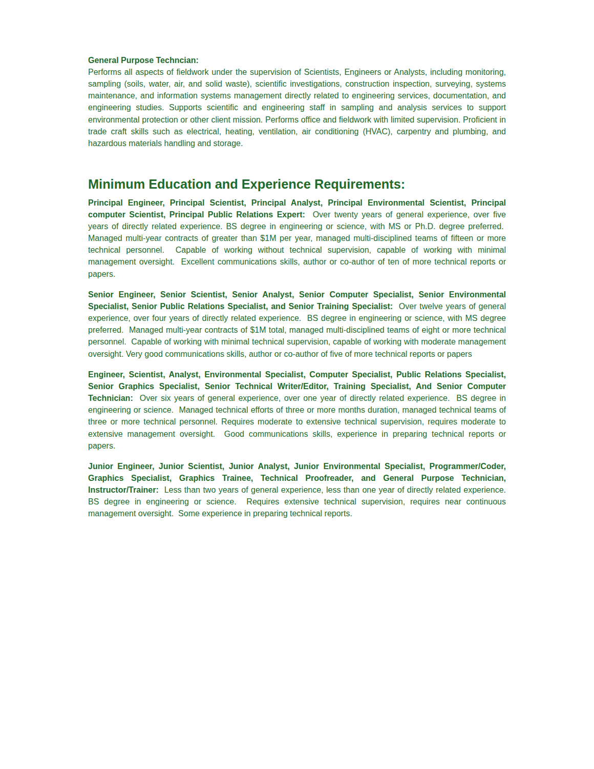General Purpose Techncian: Performs all aspects of fieldwork under the supervision of Scientists, Engineers or Analysts, including monitoring, sampling (soils, water, air, and solid waste), scientific investigations, construction inspection, surveying, systems maintenance, and information systems management directly related to engineering services, documentation, and engineering studies. Supports scientific and engineering staff in sampling and analysis services to support environmental protection or other client mission. Performs office and fieldwork with limited supervision. Proficient in trade craft skills such as electrical, heating, ventilation, air conditioning (HVAC), carpentry and plumbing, and hazardous materials handling and storage.
Minimum Education and Experience Requirements:
Principal Engineer, Principal Scientist, Principal Analyst, Principal Environmental Scientist, Principal computer Scientist, Principal Public Relations Expert: Over twenty years of general experience, over five years of directly related experience. BS degree in engineering or science, with MS or Ph.D. degree preferred. Managed multi-year contracts of greater than $1M per year, managed multi-disciplined teams of fifteen or more technical personnel. Capable of working without technical supervision, capable of working with minimal management oversight. Excellent communications skills, author or co-author of ten of more technical reports or papers.
Senior Engineer, Senior Scientist, Senior Analyst, Senior Computer Specialist, Senior Environmental Specialist, Senior Public Relations Specialist, and Senior Training Specialist: Over twelve years of general experience, over four years of directly related experience. BS degree in engineering or science, with MS degree preferred. Managed multi-year contracts of $1M total, managed multi-disciplined teams of eight or more technical personnel. Capable of working with minimal technical supervision, capable of working with moderate management oversight. Very good communications skills, author or co-author of five of more technical reports or papers
Engineer, Scientist, Analyst, Environmental Specialist, Computer Specialist, Public Relations Specialist, Senior Graphics Specialist, Senior Technical Writer/Editor, Training Specialist, And Senior Computer Technician: Over six years of general experience, over one year of directly related experience. BS degree in engineering or science. Managed technical efforts of three or more months duration, managed technical teams of three or more technical personnel. Requires moderate to extensive technical supervision, requires moderate to extensive management oversight. Good communications skills, experience in preparing technical reports or papers.
Junior Engineer, Junior Scientist, Junior Analyst, Junior Environmental Specialist, Programmer/Coder, Graphics Specialist, Graphics Trainee, Technical Proofreader, and General Purpose Technician, Instructor/Trainer: Less than two years of general experience, less than one year of directly related experience. BS degree in engineering or science. Requires extensive technical supervision, requires near continuous management oversight. Some experience in preparing technical reports.